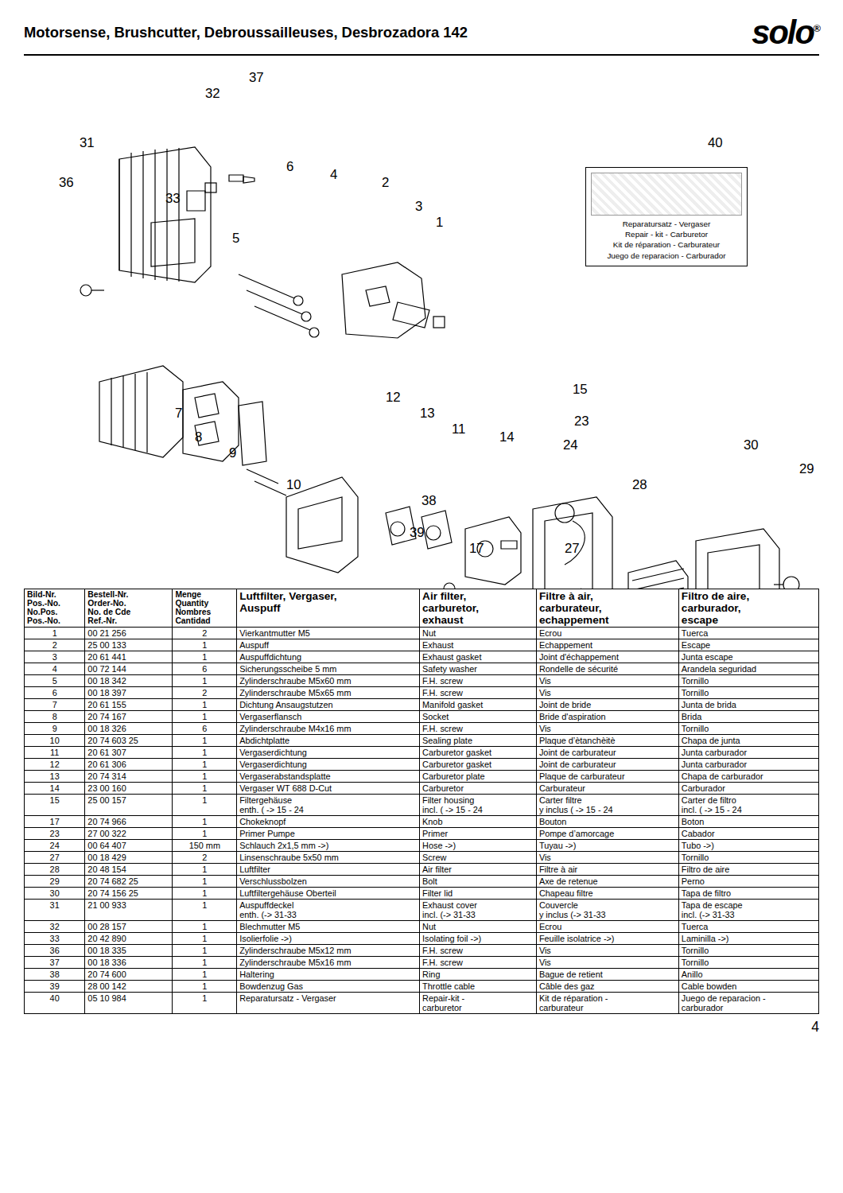Motorsense, Brushcutter, Debroussailleuses, Desbrozadora 142
solo®
37 32 31 33 36 6 4 2 3 1 5 7 8 9 10 12 13 11 14 15 23 24 17 27 28 30 29 38 39 40
Reparatursatz - Vergaser
Repair - kit - Carburetor
Kit de réparation - Carburateur
Juego de reparacion - Carburador
| Bild-Nr. Pos.-No. No.Pos. Pos.-No. | Bestell-Nr. Order-No. No. de Cde Ref.-Nr. | Menge Quantity Nombres Cantidad | Luftfilter, Vergaser, Auspuff | Air filter, carburetor, exhaust | Filtre à air, carburateur, echappement | Filtro de aire, carburador, escape |
| --- | --- | --- | --- | --- | --- | --- |
| 1 | 00 21 256 | 2 | Vierkantmutter M5 | Nut | Ecrou | Tuerca |
| 2 | 25 00 133 | 1 | Auspuff | Exhaust | Echappement | Escape |
| 3 | 20 61 441 | 1 | Auspuffdichtung | Exhaust gasket | Joint d'échappement | Junta escape |
| 4 | 00 72 144 | 6 | Sicherungsscheibe 5 mm | Safety washer | Rondelle de sécurité | Arandela seguridad |
| 5 | 00 18 342 | 1 | Zylinderschraube M5x60 mm | F.H. screw | Vis | Tornillo |
| 6 | 00 18 397 | 2 | Zylinderschraube M5x65 mm | F.H. screw | Vis | Tornillo |
| 7 | 20 61 155 | 1 | Dichtung Ansaugstutzen | Manifold gasket | Joint de bride | Junta de brida |
| 8 | 20 74 167 | 1 | Vergaserflansch | Socket | Bride d'aspiration | Brida |
| 9 | 00 18 326 | 6 | Zylinderschraube M4x16 mm | F.H. screw | Vis | Tornillo |
| 10 | 20 74 603 25 | 1 | Abdichtplatte | Sealing plate | Plaque d’ètanchèitè | Chapa de junta |
| 11 | 20 61 307 | 1 | Vergaserdichtung | Carburetor gasket | Joint de carburateur | Junta carburador |
| 12 | 20 61 306 | 1 | Vergaserdichtung | Carburetor gasket | Joint de carburateur | Junta carburador |
| 13 | 20 74 314 | 1 | Vergaserabstandsplatte | Carburetor plate | Plaque de carburateur | Chapa de carburador |
| 14 | 23 00 160 | 1 | Vergaser WT 688 D-Cut | Carburetor | Carburateur | Carburador |
| 15 | 25 00 157 | 1 | Filtergehäuse enth. ( -> 15 - 24 | Filter housing incl. ( -> 15 - 24 | Carter filtre y inclus ( -> 15 - 24 | Carter de filtro incl. ( -> 15 - 24 |
| 17 | 20 74 966 | 1 | Chokeknopf | Knob | Bouton | Boton |
| 23 | 27 00 322 | 1 | Primer Pumpe | Primer | Pompe d’amorcage | Cabador |
| 24 | 00 64 407 | 150 mm | Schlauch 2x1,5 mm ->) | Hose ->) | Tuyau ->) | Tubo ->) |
| 27 | 00 18 429 | 2 | Linsenschraube 5x50 mm | Screw | Vis | Tornillo |
| 28 | 20 48 154 | 1 | Luftfilter | Air filter | Filtre à air | Filtro de aire |
| 29 | 20 74 682 25 | 1 | Verschlussbolzen | Bolt | Axe de retenue | Perno |
| 30 | 20 74 156 25 | 1 | Luftfiltergehäuse Oberteil | Filter lid | Chapeau filtre | Tapa de filtro |
| 31 | 21 00 933 | 1 | Auspuffdeckel enth. (-> 31-33 | Exhaust cover incl. (-> 31-33 | Couvercle y inclus (-> 31-33 | Tapa de escape incl. (-> 31-33 |
| 32 | 00 28 157 | 1 | Blechmutter M5 | Nut | Ecrou | Tuerca |
| 33 | 20 42 890 | 1 | Isolierfolie ->) | Isolating foil ->) | Feuille isolatrice ->) | Laminilla ->) |
| 36 | 00 18 335 | 1 | Zylinderschraube M5x12 mm | F.H. screw | Vis | Tornillo |
| 37 | 00 18 336 | 1 | Zylinderschraube M5x16 mm | F.H. screw | Vis | Tornillo |
| 38 | 20 74 600 | 1 | Haltering | Ring | Bague de retient | Anillo |
| 39 | 28 00 142 | 1 | Bowdenzug Gas | Throttle cable | Câble des gaz | Cable bowden |
| 40 | 05 10 984 | 1 | Reparatursatz - Vergaser | Repair-kit - carburetor | Kit de réparation - carburateur | Juego de reparacion - carburador |
4